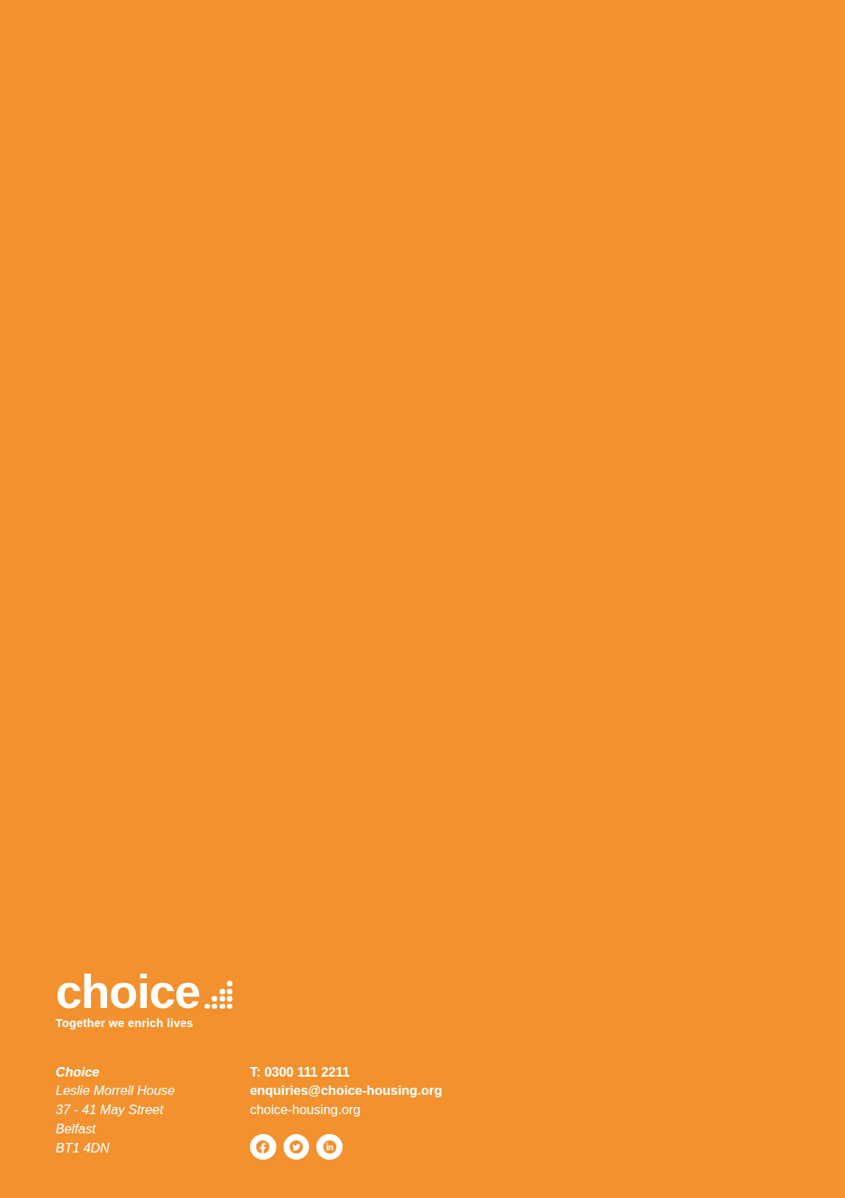choice
Together we enrich lives
Choice
Leslie Morrell House
37 - 41 May Street
Belfast
BT1 4DN
T: 0300 111 2211
enquiries@choice-housing.org
choice-housing.org